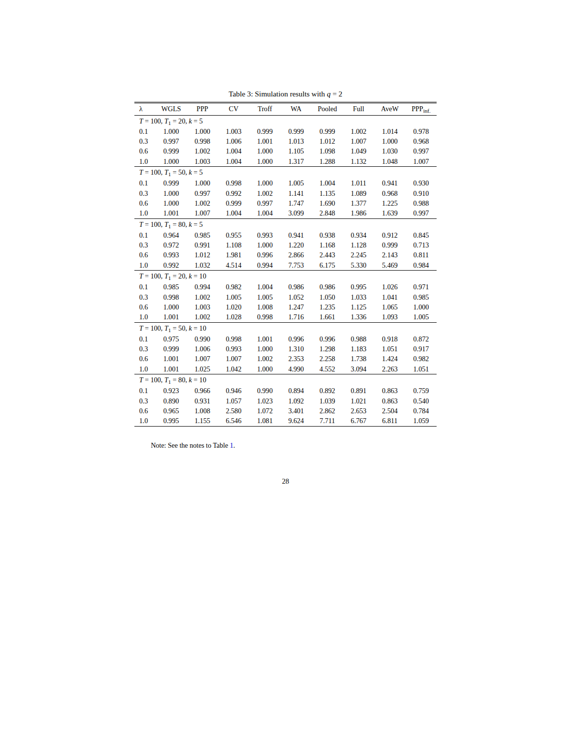Table 3: Simulation results with q = 2
| λ | WGLS | PPP | CV | Troff | WA | Pooled | Full | AveW | PPP inf. |
| --- | --- | --- | --- | --- | --- | --- | --- | --- | --- |
| T = 100, T 1 = 20, k = 5 |
| 0.1 | 1.000 | 1.000 | 1.003 | 0.999 | 0.999 | 0.999 | 1.002 | 1.014 | 0.978 |
| 0.3 | 0.997 | 0.998 | 1.006 | 1.001 | 1.013 | 1.012 | 1.007 | 1.000 | 0.968 |
| 0.6 | 0.999 | 1.002 | 1.004 | 1.000 | 1.105 | 1.098 | 1.049 | 1.030 | 0.997 |
| 1.0 | 1.000 | 1.003 | 1.004 | 1.000 | 1.317 | 1.288 | 1.132 | 1.048 | 1.007 |
| T = 100, T 1 = 50, k = 5 |
| 0.1 | 0.999 | 1.000 | 0.998 | 1.000 | 1.005 | 1.004 | 1.011 | 0.941 | 0.930 |
| 0.3 | 1.000 | 0.997 | 0.992 | 1.002 | 1.141 | 1.135 | 1.089 | 0.968 | 0.910 |
| 0.6 | 1.000 | 1.002 | 0.999 | 0.997 | 1.747 | 1.690 | 1.377 | 1.225 | 0.988 |
| 1.0 | 1.001 | 1.007 | 1.004 | 1.004 | 3.099 | 2.848 | 1.986 | 1.639 | 0.997 |
| T = 100, T 1 = 80, k = 5 |
| 0.1 | 0.964 | 0.985 | 0.955 | 0.993 | 0.941 | 0.938 | 0.934 | 0.912 | 0.845 |
| 0.3 | 0.972 | 0.991 | 1.108 | 1.000 | 1.220 | 1.168 | 1.128 | 0.999 | 0.713 |
| 0.6 | 0.993 | 1.012 | 1.981 | 0.996 | 2.866 | 2.443 | 2.245 | 2.143 | 0.811 |
| 1.0 | 0.992 | 1.032 | 4.514 | 0.994 | 7.753 | 6.175 | 5.330 | 5.469 | 0.984 |
| T = 100, T 1 = 20, k = 10 |
| 0.1 | 0.985 | 0.994 | 0.982 | 1.004 | 0.986 | 0.986 | 0.995 | 1.026 | 0.971 |
| 0.3 | 0.998 | 1.002 | 1.005 | 1.005 | 1.052 | 1.050 | 1.033 | 1.041 | 0.985 |
| 0.6 | 1.000 | 1.003 | 1.020 | 1.008 | 1.247 | 1.235 | 1.125 | 1.065 | 1.000 |
| 1.0 | 1.001 | 1.002 | 1.028 | 0.998 | 1.716 | 1.661 | 1.336 | 1.093 | 1.005 |
| T = 100, T 1 = 50, k = 10 |
| 0.1 | 0.975 | 0.990 | 0.998 | 1.001 | 0.996 | 0.996 | 0.988 | 0.918 | 0.872 |
| 0.3 | 0.999 | 1.006 | 0.993 | 1.000 | 1.310 | 1.298 | 1.183 | 1.051 | 0.917 |
| 0.6 | 1.001 | 1.007 | 1.007 | 1.002 | 2.353 | 2.258 | 1.738 | 1.424 | 0.982 |
| 1.0 | 1.001 | 1.025 | 1.042 | 1.000 | 4.990 | 4.552 | 3.094 | 2.263 | 1.051 |
| T = 100, T 1 = 80, k = 10 |
| 0.1 | 0.923 | 0.966 | 0.946 | 0.990 | 0.894 | 0.892 | 0.891 | 0.863 | 0.759 |
| 0.3 | 0.890 | 0.931 | 1.057 | 1.023 | 1.092 | 1.039 | 1.021 | 0.863 | 0.540 |
| 0.6 | 0.965 | 1.008 | 2.580 | 1.072 | 3.401 | 2.862 | 2.653 | 2.504 | 0.784 |
| 1.0 | 0.995 | 1.155 | 6.546 | 1.081 | 9.624 | 7.711 | 6.767 | 6.811 | 1.059 |
Note: See the notes to Table 1.
28